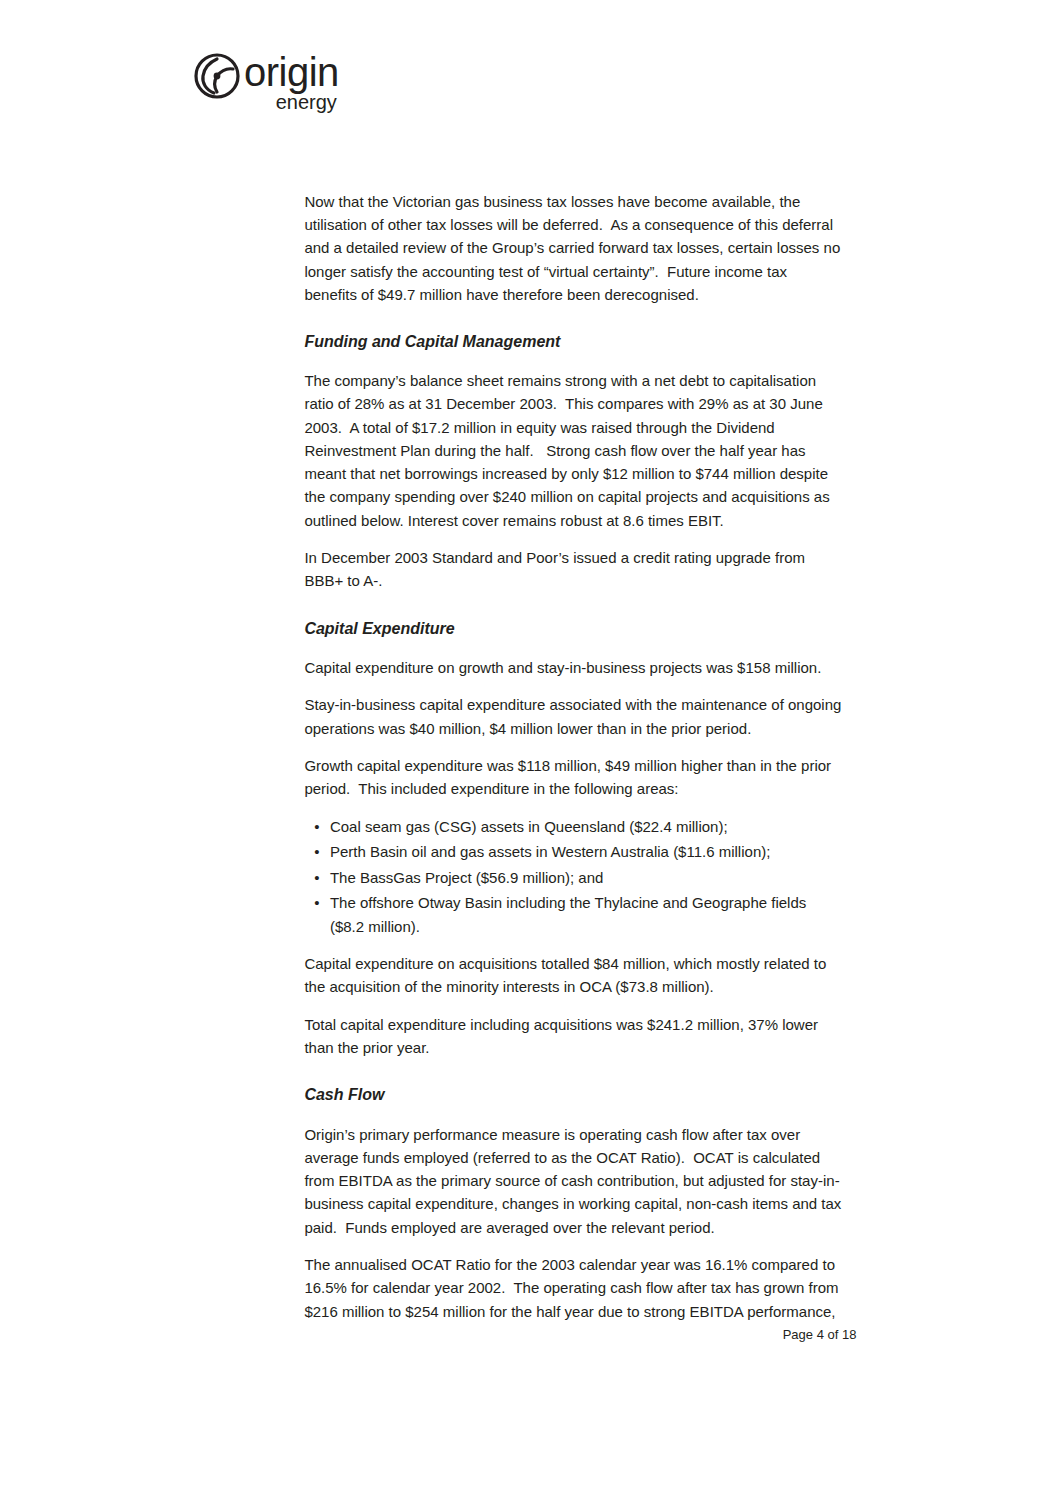origin
energy
Now that the Victorian gas business tax losses have become available, the utilisation of other tax losses will be deferred. As a consequence of this deferral and a detailed review of the Group’s carried forward tax losses, certain losses no longer satisfy the accounting test of “virtual certainty”. Future income tax benefits of $49.7 million have therefore been derecognised.
Funding and Capital Management
The company’s balance sheet remains strong with a net debt to capitalisation ratio of 28% as at 31 December 2003. This compares with 29% as at 30 June 2003. A total of $17.2 million in equity was raised through the Dividend Reinvestment Plan during the half. Strong cash flow over the half year has meant that net borrowings increased by only $12 million to $744 million despite the company spending over $240 million on capital projects and acquisitions as outlined below. Interest cover remains robust at 8.6 times EBIT.
In December 2003 Standard and Poor’s issued a credit rating upgrade from BBB+ to A-.
Capital Expenditure
Capital expenditure on growth and stay-in-business projects was $158 million.
Stay-in-business capital expenditure associated with the maintenance of ongoing operations was $40 million, $4 million lower than in the prior period.
Growth capital expenditure was $118 million, $49 million higher than in the prior period. This included expenditure in the following areas:
Coal seam gas (CSG) assets in Queensland ($22.4 million);
Perth Basin oil and gas assets in Western Australia ($11.6 million);
The BassGas Project ($56.9 million); and
The offshore Otway Basin including the Thylacine and Geographe fields ($8.2 million).
Capital expenditure on acquisitions totalled $84 million, which mostly related to the acquisition of the minority interests in OCA ($73.8 million).
Total capital expenditure including acquisitions was $241.2 million, 37% lower than the prior year.
Cash Flow
Origin’s primary performance measure is operating cash flow after tax over average funds employed (referred to as the OCAT Ratio). OCAT is calculated from EBITDA as the primary source of cash contribution, but adjusted for stay-in-business capital expenditure, changes in working capital, non-cash items and tax paid. Funds employed are averaged over the relevant period.
The annualised OCAT Ratio for the 2003 calendar year was 16.1% compared to 16.5% for calendar year 2002. The operating cash flow after tax has grown from $216 million to $254 million for the half year due to strong EBITDA performance,
Page 4 of 18